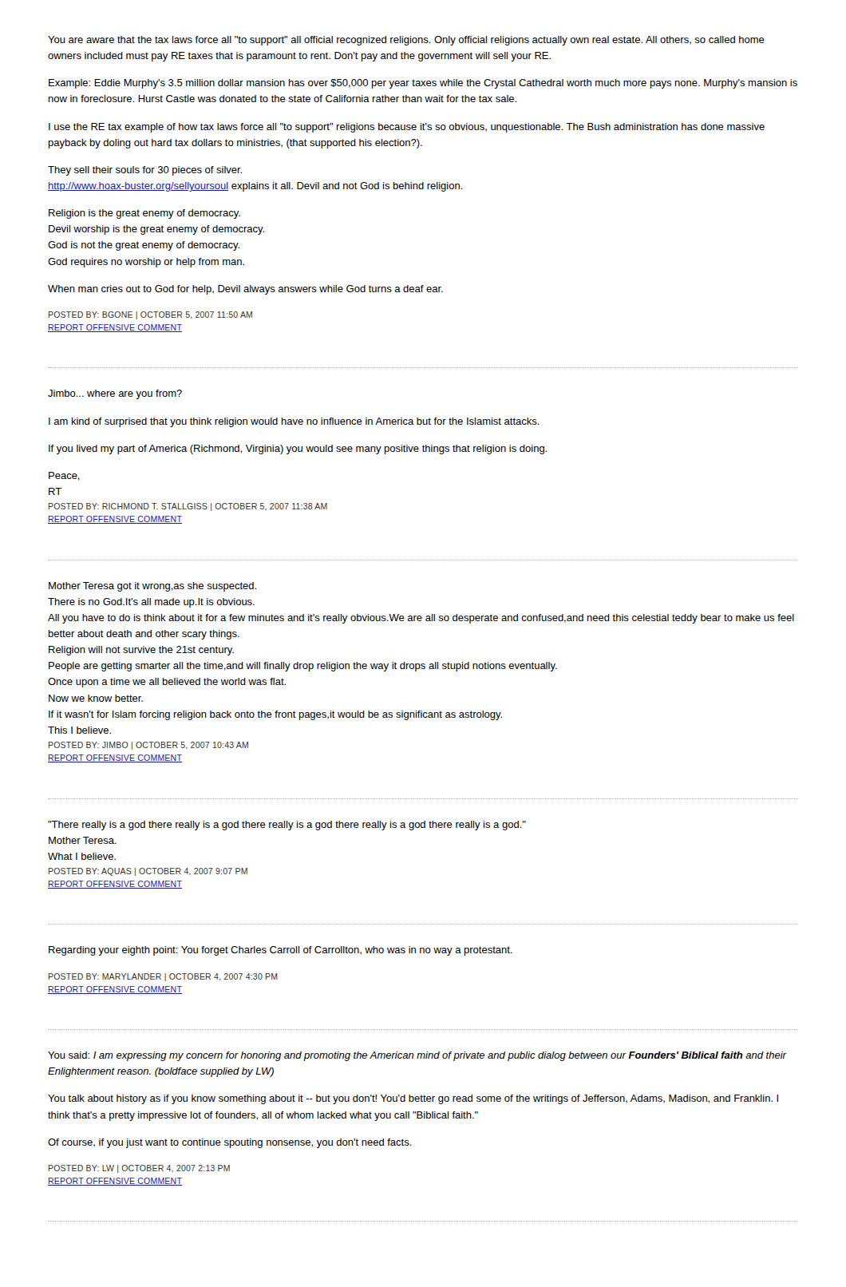You are aware that the tax laws force all "to support" all official recognized religions. Only official religions actually own real estate. All others, so called home owners included must pay RE taxes that is paramount to rent. Don't pay and the government will sell your RE.
Example: Eddie Murphy's 3.5 million dollar mansion has over $50,000 per year taxes while the Crystal Cathedral worth much more pays none. Murphy's mansion is now in foreclosure. Hurst Castle was donated to the state of California rather than wait for the tax sale.
I use the RE tax example of how tax laws force all "to support" religions because it's so obvious, unquestionable. The Bush administration has done massive payback by doling out hard tax dollars to ministries, (that supported his election?).
They sell their souls for 30 pieces of silver.
http://www.hoax-buster.org/sellyoursoul explains it all. Devil and not God is behind religion.
Religion is the great enemy of democracy.
Devil worship is the great enemy of democracy.
God is not the great enemy of democracy.
God requires no worship or help from man.
When man cries out to God for help, Devil always answers while God turns a deaf ear.
POSTED BY: BGONE | OCTOBER 5, 2007 11:50 AM
REPORT OFFENSIVE COMMENT
Jimbo... where are you from?
I am kind of surprised that you think religion would have no influence in America but for the Islamist attacks.
If you lived my part of America (Richmond, Virginia) you would see many positive things that religion is doing.
Peace,
RT
POSTED BY: RICHMOND T. STALLGISS | OCTOBER 5, 2007 11:38 AM
REPORT OFFENSIVE COMMENT
Mother Teresa got it wrong,as she suspected.
There is no God.It's all made up.It is obvious.
All you have to do is think about it for a few minutes and it's really obvious.We are all so desperate and confused,and need this celestial teddy bear to make us feel better about death and other scary things.
Religion will not survive the 21st century.
People are getting smarter all the time,and will finally drop religion the way it drops all stupid notions eventually.
Once upon a time we all believed the world was flat.
Now we know better.
If it wasn't for Islam forcing religion back onto the front pages,it would be as significant as astrology.
This I believe.
POSTED BY: JIMBO | OCTOBER 5, 2007 10:43 AM
REPORT OFFENSIVE COMMENT
"There really is a god there really is a god there really is a god there really is a god there really is a god."
Mother Teresa.
What I believe.
POSTED BY: AQUAS | OCTOBER 4, 2007 9:07 PM
REPORT OFFENSIVE COMMENT
Regarding your eighth point: You forget Charles Carroll of Carrollton, who was in no way a protestant.
POSTED BY: MARYLANDER | OCTOBER 4, 2007 4:30 PM
REPORT OFFENSIVE COMMENT
You said: I am expressing my concern for honoring and promoting the American mind of private and public dialog between our Founders' Biblical faith and their Enlightenment reason. (boldface supplied by LW)
You talk about history as if you know something about it -- but you don't! You'd better go read some of the writings of Jefferson, Adams, Madison, and Franklin. I think that's a pretty impressive lot of founders, all of whom lacked what you call "Biblical faith."
Of course, if you just want to continue spouting nonsense, you don't need facts.
POSTED BY: LW | OCTOBER 4, 2007 2:13 PM
REPORT OFFENSIVE COMMENT